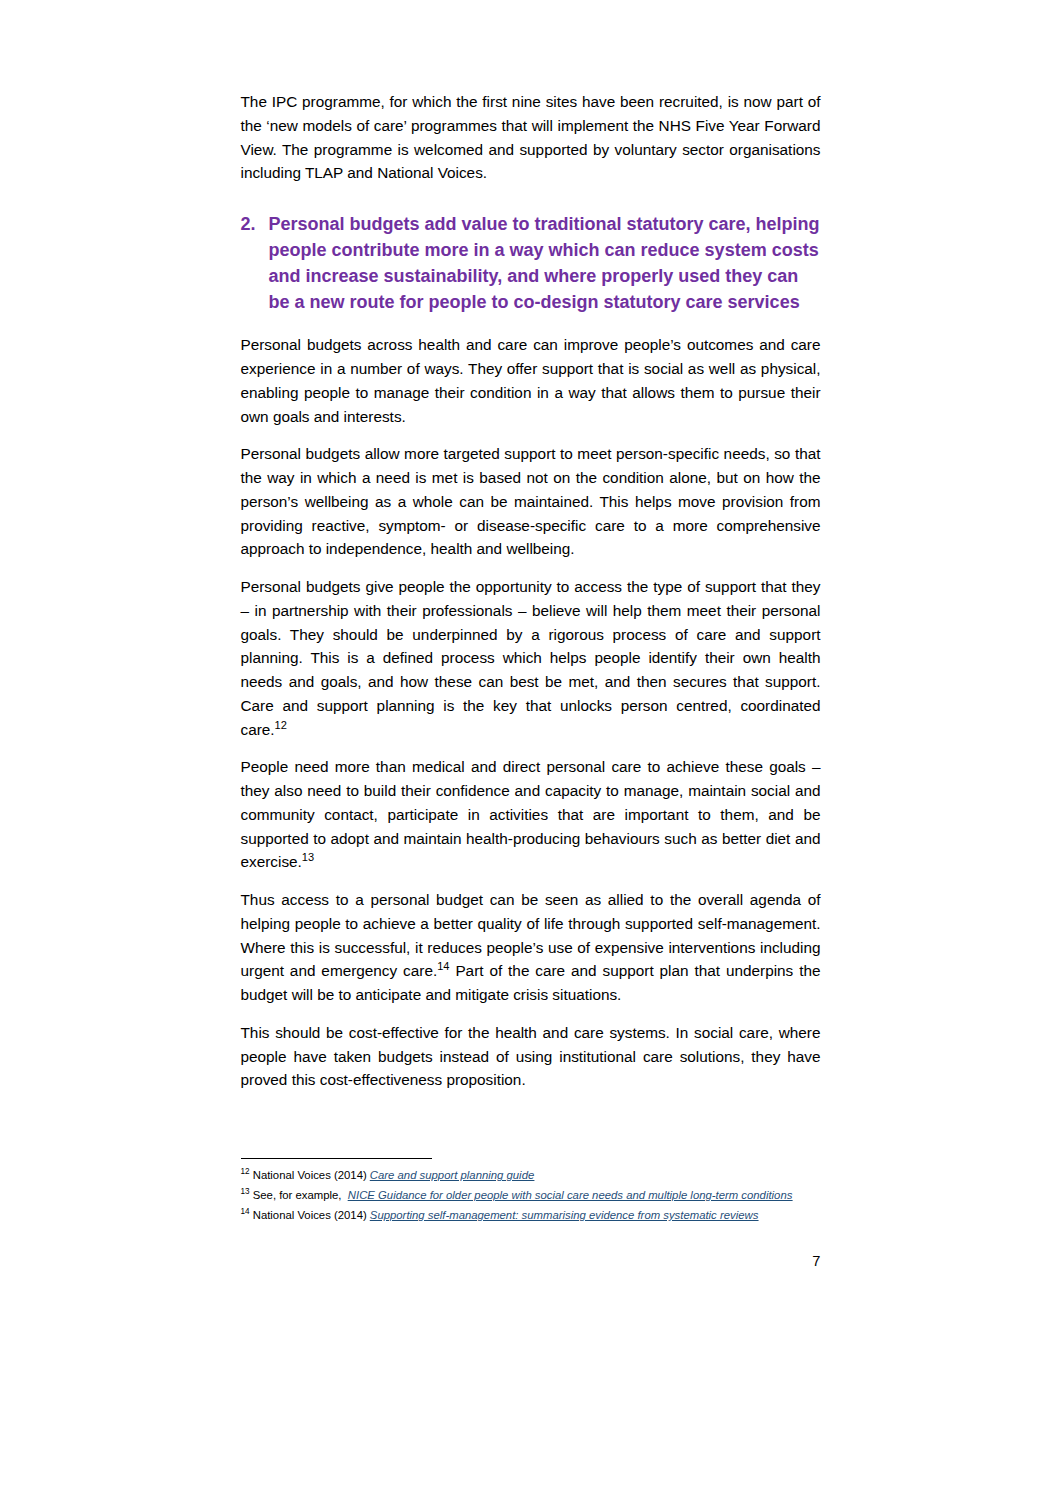The IPC programme, for which the first nine sites have been recruited, is now part of the ‘new models of care’ programmes that will implement the NHS Five Year Forward View. The programme is welcomed and supported by voluntary sector organisations including TLAP and National Voices.
2. Personal budgets add value to traditional statutory care, helping people contribute more in a way which can reduce system costs and increase sustainability, and where properly used they can be a new route for people to co-design statutory care services
Personal budgets across health and care can improve people’s outcomes and care experience in a number of ways. They offer support that is social as well as physical, enabling people to manage their condition in a way that allows them to pursue their own goals and interests.
Personal budgets allow more targeted support to meet person-specific needs, so that the way in which a need is met is based not on the condition alone, but on how the person’s wellbeing as a whole can be maintained. This helps move provision from providing reactive, symptom- or disease-specific care to a more comprehensive approach to independence, health and wellbeing.
Personal budgets give people the opportunity to access the type of support that they – in partnership with their professionals – believe will help them meet their personal goals. They should be underpinned by a rigorous process of care and support planning. This is a defined process which helps people identify their own health needs and goals, and how these can best be met, and then secures that support. Care and support planning is the key that unlocks person centred, coordinated care.12
People need more than medical and direct personal care to achieve these goals – they also need to build their confidence and capacity to manage, maintain social and community contact, participate in activities that are important to them, and be supported to adopt and maintain health-producing behaviours such as better diet and exercise.13
Thus access to a personal budget can be seen as allied to the overall agenda of helping people to achieve a better quality of life through supported self-management. Where this is successful, it reduces people’s use of expensive interventions including urgent and emergency care.14 Part of the care and support plan that underpins the budget will be to anticipate and mitigate crisis situations.
This should be cost-effective for the health and care systems. In social care, where people have taken budgets instead of using institutional care solutions, they have proved this cost-effectiveness proposition.
12 National Voices (2014) Care and support planning guide
13 See, for example, NICE Guidance for older people with social care needs and multiple long-term conditions
14 National Voices (2014) Supporting self-management: summarising evidence from systematic reviews
7